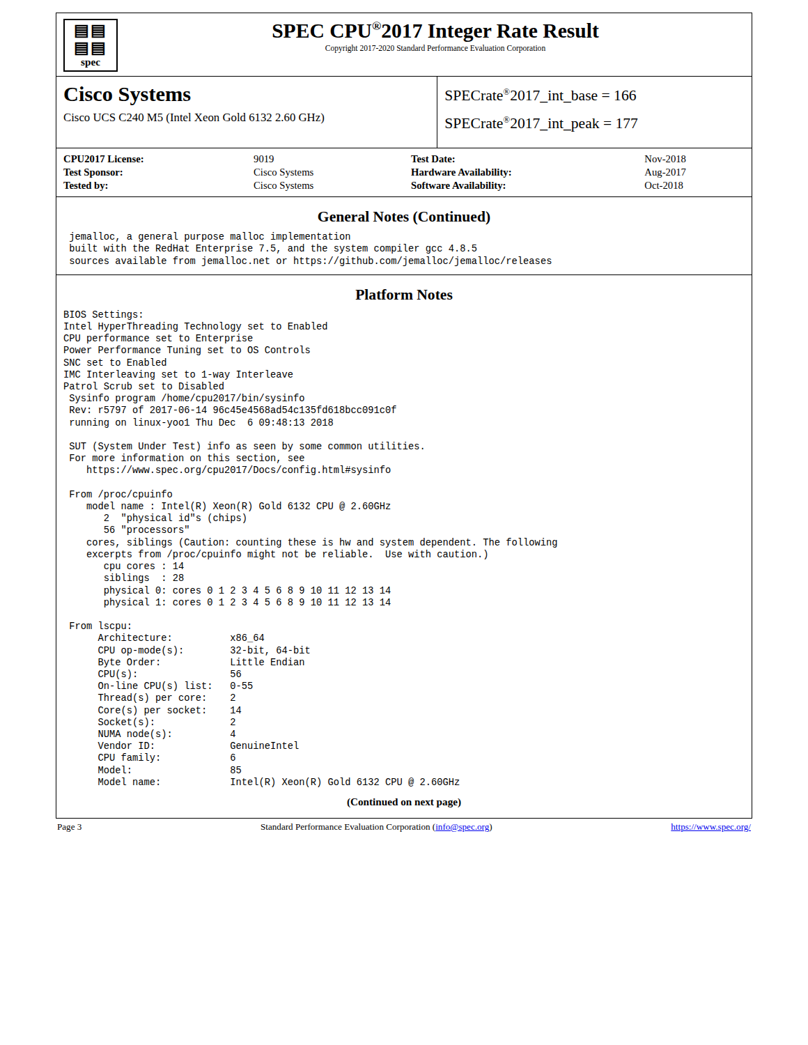▤▤
▤▤ spec
SPEC CPU®2017 Integer Rate Result
Copyright 2017-2020 Standard Performance Evaluation Corporation
Cisco Systems
Cisco UCS C240 M5 (Intel Xeon Gold 6132 2.60 GHz)
SPECrate®2017_int_base = 166
SPECrate®2017_int_peak = 177
| CPU2017 License: | 9019 |
| Test Sponsor: | Cisco Systems |
| Tested by: | Cisco Systems |
| Test Date: | Nov-2018 |
| Hardware Availability: | Aug-2017 |
| Software Availability: | Oct-2018 |
General Notes (Continued)
 jemalloc, a general purpose malloc implementation
 built with the RedHat Enterprise 7.5, and the system compiler gcc 4.8.5
 sources available from jemalloc.net or https://github.com/jemalloc/jemalloc/releases
Platform Notes
BIOS Settings:
Intel HyperThreading Technology set to Enabled
CPU performance set to Enterprise
Power Performance Tuning set to OS Controls
SNC set to Enabled
IMC Interleaving set to 1-way Interleave
Patrol Scrub set to Disabled
 Sysinfo program /home/cpu2017/bin/sysinfo
 Rev: r5797 of 2017-06-14 96c45e4568ad54c135fd618bcc091c0f
 running on linux-yoo1 Thu Dec  6 09:48:13 2018

 SUT (System Under Test) info as seen by some common utilities.
 For more information on this section, see
    https://www.spec.org/cpu2017/Docs/config.html#sysinfo

 From /proc/cpuinfo
    model name : Intel(R) Xeon(R) Gold 6132 CPU @ 2.60GHz
       2  "physical id"s (chips)
       56 "processors"
    cores, siblings (Caution: counting these is hw and system dependent. The following
    excerpts from /proc/cpuinfo might not be reliable.  Use with caution.)
       cpu cores : 14
       siblings  : 28
       physical 0: cores 0 1 2 3 4 5 6 8 9 10 11 12 13 14
       physical 1: cores 0 1 2 3 4 5 6 8 9 10 11 12 13 14

 From lscpu:
      Architecture:          x86_64
      CPU op-mode(s):        32-bit, 64-bit
      Byte Order:            Little Endian
      CPU(s):                56
      On-line CPU(s) list:   0-55
      Thread(s) per core:    2
      Core(s) per socket:    14
      Socket(s):             2
      NUMA node(s):          4
      Vendor ID:             GenuineIntel
      CPU family:            6
      Model:                 85
      Model name:            Intel(R) Xeon(R) Gold 6132 CPU @ 2.60GHz
(Continued on next page)
Page 3 Standard Performance Evaluation Corporation (info@spec.org) https://www.spec.org/